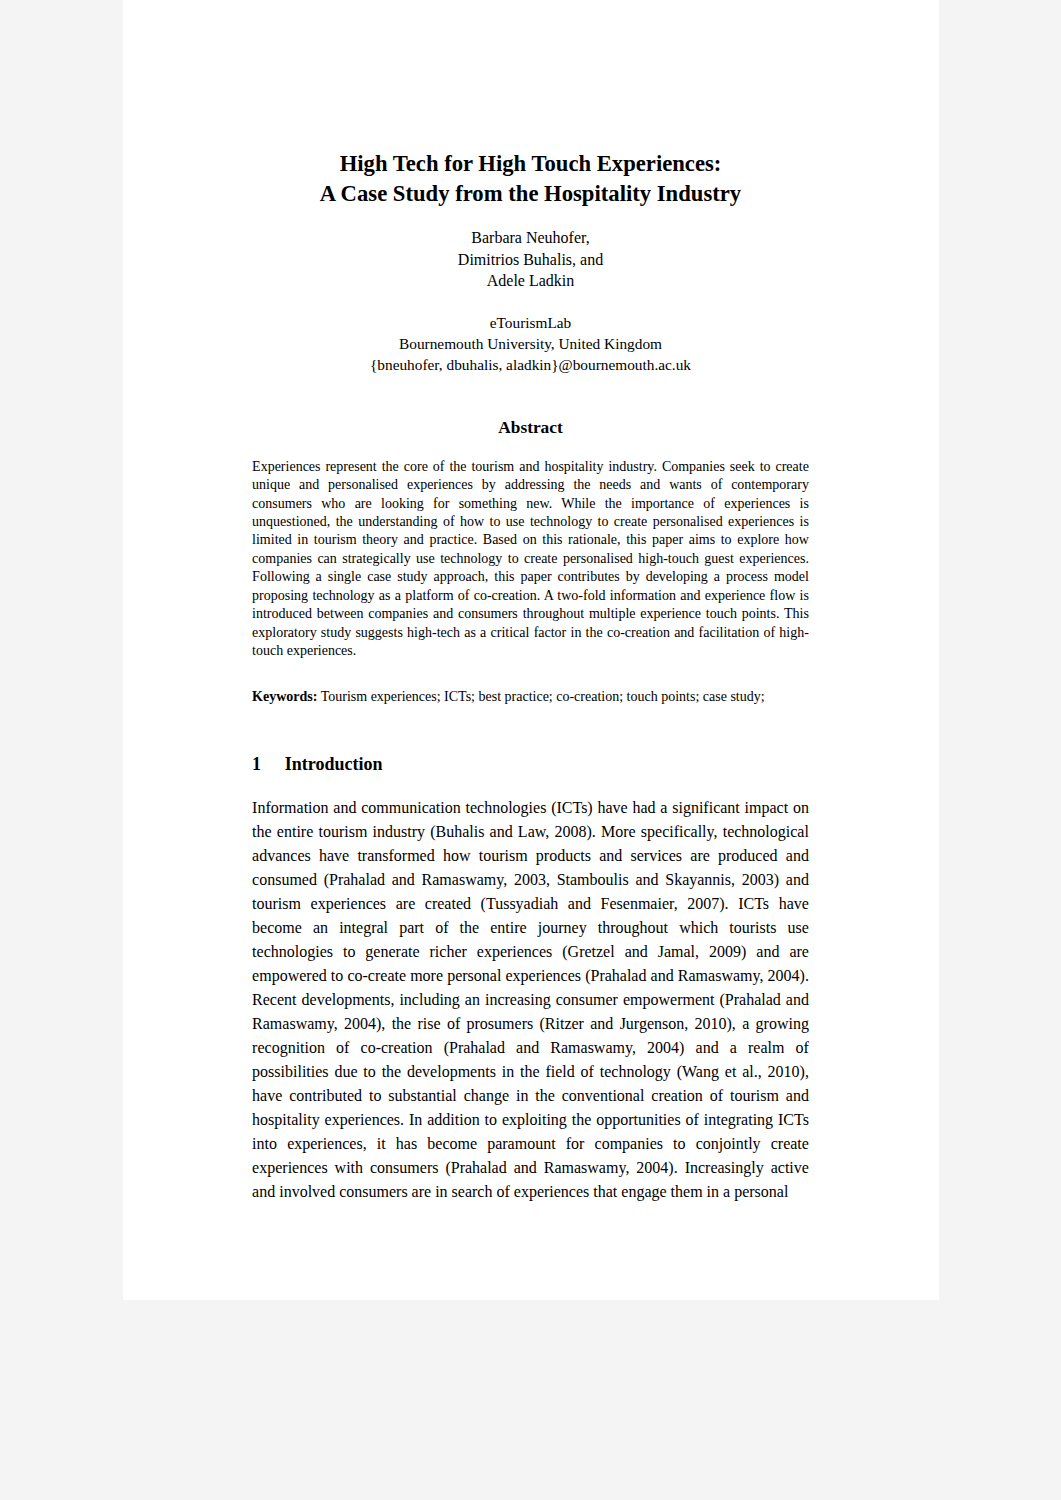High Tech for High Touch Experiences:
A Case Study from the Hospitality Industry
Barbara Neuhofer,
Dimitrios Buhalis, and
Adele Ladkin
eTourismLab
Bournemouth University, United Kingdom
{bneuhofer, dbuhalis, aladkin}@bournemouth.ac.uk
Abstract
Experiences represent the core of the tourism and hospitality industry. Companies seek to create unique and personalised experiences by addressing the needs and wants of contemporary consumers who are looking for something new. While the importance of experiences is unquestioned, the understanding of how to use technology to create personalised experiences is limited in tourism theory and practice. Based on this rationale, this paper aims to explore how companies can strategically use technology to create personalised high-touch guest experiences. Following a single case study approach, this paper contributes by developing a process model proposing technology as a platform of co-creation. A two-fold information and experience flow is introduced between companies and consumers throughout multiple experience touch points. This exploratory study suggests high-tech as a critical factor in the co-creation and facilitation of high-touch experiences.
Keywords: Tourism experiences; ICTs; best practice; co-creation; touch points; case study;
1 Introduction
Information and communication technologies (ICTs) have had a significant impact on the entire tourism industry (Buhalis and Law, 2008). More specifically, technological advances have transformed how tourism products and services are produced and consumed (Prahalad and Ramaswamy, 2003, Stamboulis and Skayannis, 2003) and tourism experiences are created (Tussyadiah and Fesenmaier, 2007). ICTs have become an integral part of the entire journey throughout which tourists use technologies to generate richer experiences (Gretzel and Jamal, 2009) and are empowered to co-create more personal experiences (Prahalad and Ramaswamy, 2004). Recent developments, including an increasing consumer empowerment (Prahalad and Ramaswamy, 2004), the rise of prosumers (Ritzer and Jurgenson, 2010), a growing recognition of co-creation (Prahalad and Ramaswamy, 2004) and a realm of possibilities due to the developments in the field of technology (Wang et al., 2010), have contributed to substantial change in the conventional creation of tourism and hospitality experiences. In addition to exploiting the opportunities of integrating ICTs into experiences, it has become paramount for companies to conjointly create experiences with consumers (Prahalad and Ramaswamy, 2004). Increasingly active and involved consumers are in search of experiences that engage them in a personal